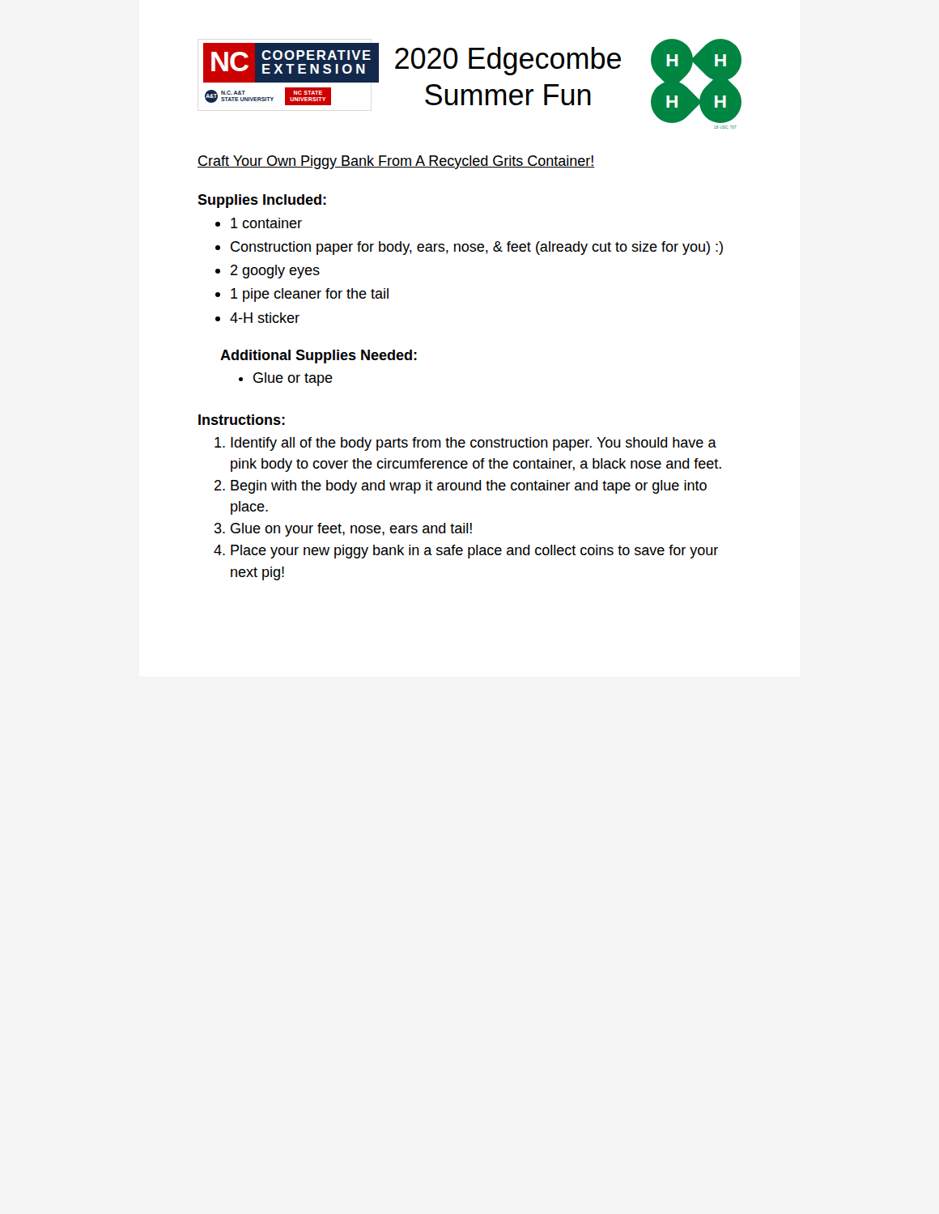NC
COOPERATIVE EXTENSION
A&T
N.C. A&T
STATE UNIVERSITY
NC STATE
UNIVERSITY
2020 Edgecombe
Summer Fun
H
H
H
H
18 USC 707
Craft Your Own Piggy Bank From A Recycled Grits Container!
Supplies Included:
1 container
Construction paper for body, ears, nose, & feet (already cut to size for you) :)
2 googly eyes
1 pipe cleaner for the tail
4-H sticker
Additional Supplies Needed:
Glue or tape
Instructions:
Identify all of the body parts from the construction paper. You should have a pink body to cover the circumference of the container, a black nose and feet.
Begin with the body and wrap it around the container and tape or glue into place.
Glue on your feet, nose, ears and tail!
Place your new piggy bank in a safe place and collect coins to save for your next pig!